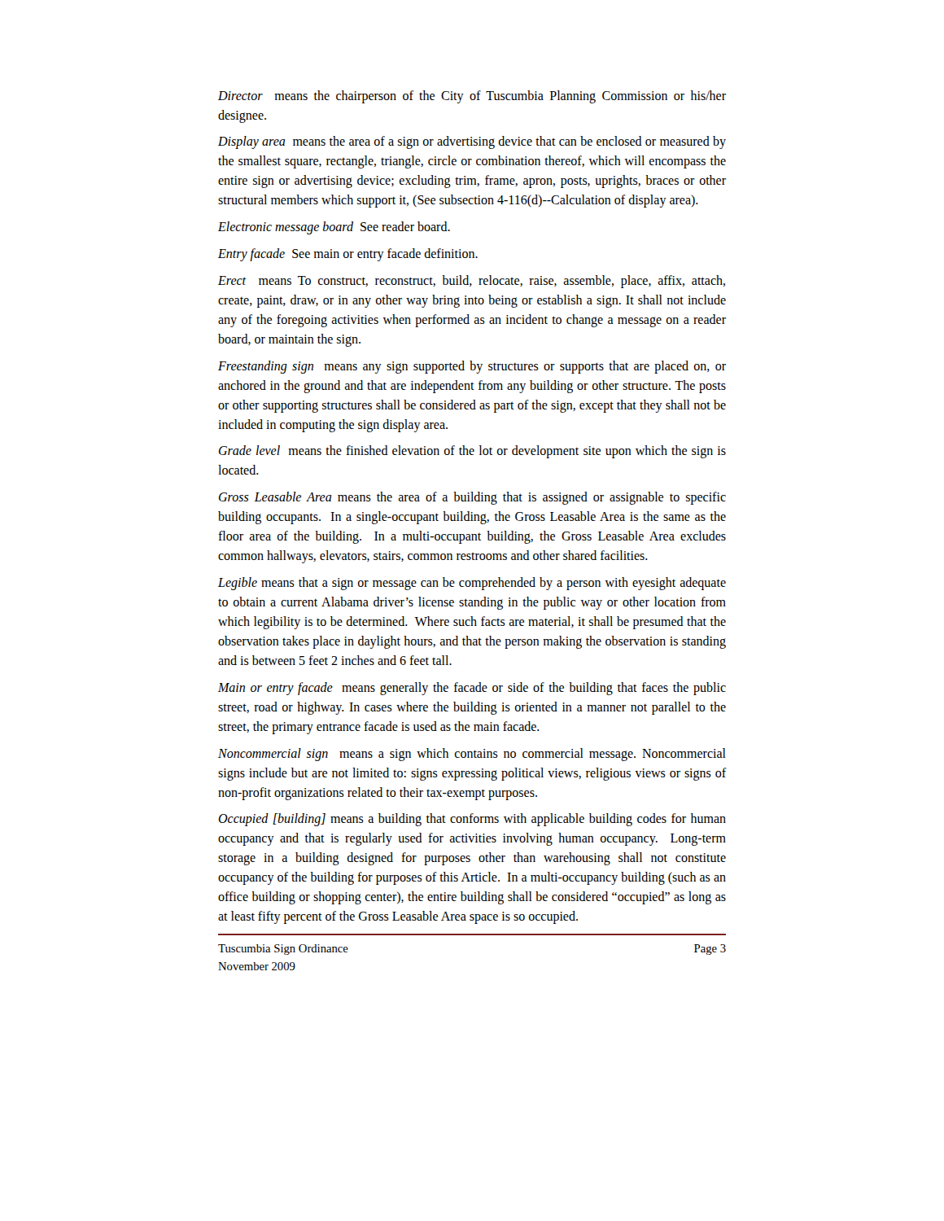Director means the chairperson of the City of Tuscumbia Planning Commission or his/her designee.
Display area means the area of a sign or advertising device that can be enclosed or measured by the smallest square, rectangle, triangle, circle or combination thereof, which will encompass the entire sign or advertising device; excluding trim, frame, apron, posts, uprights, braces or other structural members which support it, (See subsection 4-116(d)--Calculation of display area).
Electronic message board See reader board.
Entry facade See main or entry facade definition.
Erect means To construct, reconstruct, build, relocate, raise, assemble, place, affix, attach, create, paint, draw, or in any other way bring into being or establish a sign. It shall not include any of the foregoing activities when performed as an incident to change a message on a reader board, or maintain the sign.
Freestanding sign means any sign supported by structures or supports that are placed on, or anchored in the ground and that are independent from any building or other structure. The posts or other supporting structures shall be considered as part of the sign, except that they shall not be included in computing the sign display area.
Grade level means the finished elevation of the lot or development site upon which the sign is located.
Gross Leasable Area means the area of a building that is assigned or assignable to specific building occupants. In a single-occupant building, the Gross Leasable Area is the same as the floor area of the building. In a multi-occupant building, the Gross Leasable Area excludes common hallways, elevators, stairs, common restrooms and other shared facilities.
Legible means that a sign or message can be comprehended by a person with eyesight adequate to obtain a current Alabama driver’s license standing in the public way or other location from which legibility is to be determined. Where such facts are material, it shall be presumed that the observation takes place in daylight hours, and that the person making the observation is standing and is between 5 feet 2 inches and 6 feet tall.
Main or entry facade means generally the facade or side of the building that faces the public street, road or highway. In cases where the building is oriented in a manner not parallel to the street, the primary entrance facade is used as the main facade.
Noncommercial sign means a sign which contains no commercial message. Noncommercial signs include but are not limited to: signs expressing political views, religious views or signs of non-profit organizations related to their tax-exempt purposes.
Occupied [building] means a building that conforms with applicable building codes for human occupancy and that is regularly used for activities involving human occupancy. Long-term storage in a building designed for purposes other than warehousing shall not constitute occupancy of the building for purposes of this Article. In a multi-occupancy building (such as an office building or shopping center), the entire building shall be considered “occupied” as long as at least fifty percent of the Gross Leasable Area space is so occupied.
Tuscumbia Sign Ordinance
November 2009
Page 3